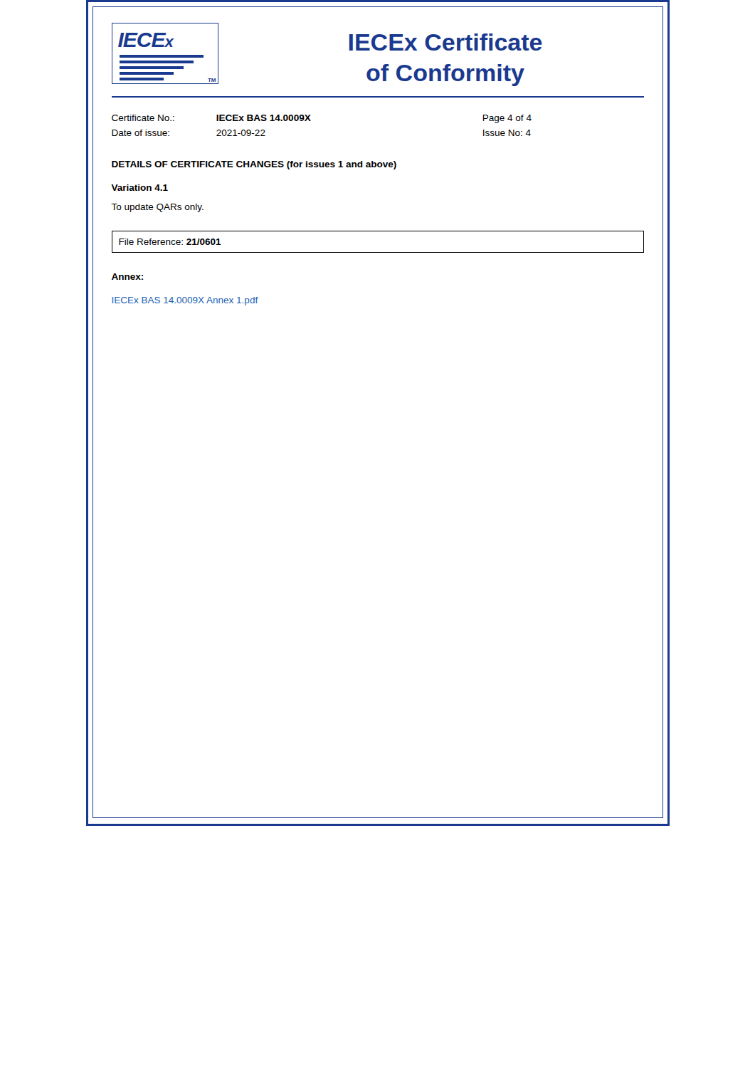IECEx
TM
IECEx Certificate
of Conformity
| Certificate No.: | IECEx BAS 14.0009X | Page 4 of 4 |
| Date of issue: | 2021-09-22 | Issue No: 4 |
DETAILS OF CERTIFICATE CHANGES (for issues 1 and above)
Variation 4.1
To update QARs only.
File Reference: 21/0601
Annex:
IECEx BAS 14.0009X Annex 1.pdf